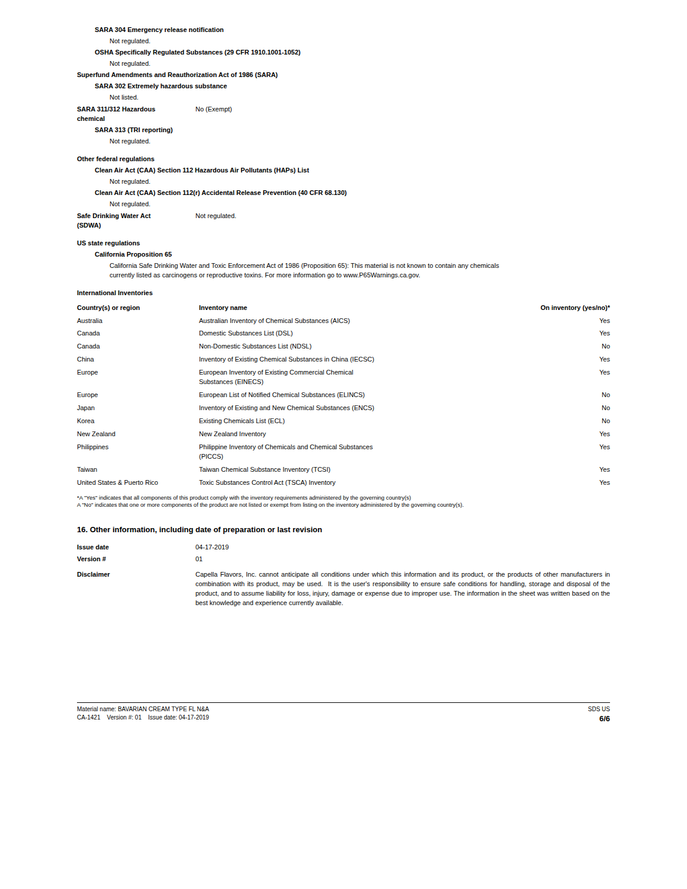SARA 304 Emergency release notification
Not regulated.
OSHA Specifically Regulated Substances (29 CFR 1910.1001-1052)
Not regulated.
Superfund Amendments and Reauthorization Act of 1986 (SARA)
SARA 302 Extremely hazardous substance
Not listed.
SARA 311/312 Hazardous
chemical
No (Exempt)
SARA 313 (TRI reporting)
Not regulated.
Other federal regulations
Clean Air Act (CAA) Section 112 Hazardous Air Pollutants (HAPs) List
Not regulated.
Clean Air Act (CAA) Section 112(r) Accidental Release Prevention (40 CFR 68.130)
Not regulated.
Safe Drinking Water Act
(SDWA)
Not regulated.
US state regulations
California Proposition 65
California Safe Drinking Water and Toxic Enforcement Act of 1986 (Proposition 65): This material is not known to contain any chemicals currently listed as carcinogens or reproductive toxins. For more information go to www.P65Warnings.ca.gov.
International Inventories
| Country(s) or region | Inventory name | On inventory (yes/no)* |
| --- | --- | --- |
| Australia | Australian Inventory of Chemical Substances (AICS) | Yes |
| Canada | Domestic Substances List (DSL) | Yes |
| Canada | Non-Domestic Substances List (NDSL) | No |
| China | Inventory of Existing Chemical Substances in China (IECSC) | Yes |
| Europe | European Inventory of Existing Commercial Chemical Substances (EINECS) | Yes |
| Europe | European List of Notified Chemical Substances (ELINCS) | No |
| Japan | Inventory of Existing and New Chemical Substances (ENCS) | No |
| Korea | Existing Chemicals List (ECL) | No |
| New Zealand | New Zealand Inventory | Yes |
| Philippines | Philippine Inventory of Chemicals and Chemical Substances (PICCS) | Yes |
| Taiwan | Taiwan Chemical Substance Inventory (TCSI) | Yes |
| United States & Puerto Rico | Toxic Substances Control Act (TSCA) Inventory | Yes |
*A "Yes" indicates that all components of this product comply with the inventory requirements administered by the governing country(s)
A "No" indicates that one or more components of the product are not listed or exempt from listing on the inventory administered by the governing country(s).
16. Other information, including date of preparation or last revision
Issue date
04-17-2019
Version #
01
Disclaimer
Capella Flavors, Inc. cannot anticipate all conditions under which this information and its product, or the products of other manufacturers in combination with its product, may be used. It is the user's responsibility to ensure safe conditions for handling, storage and disposal of the product, and to assume liability for loss, injury, damage or expense due to improper use. The information in the sheet was written based on the best knowledge and experience currently available.
Material name: BAVARIAN CREAM TYPE FL N&A
SDS US
CA-1421 Version #: 01 Issue date: 04-17-2019
6/6